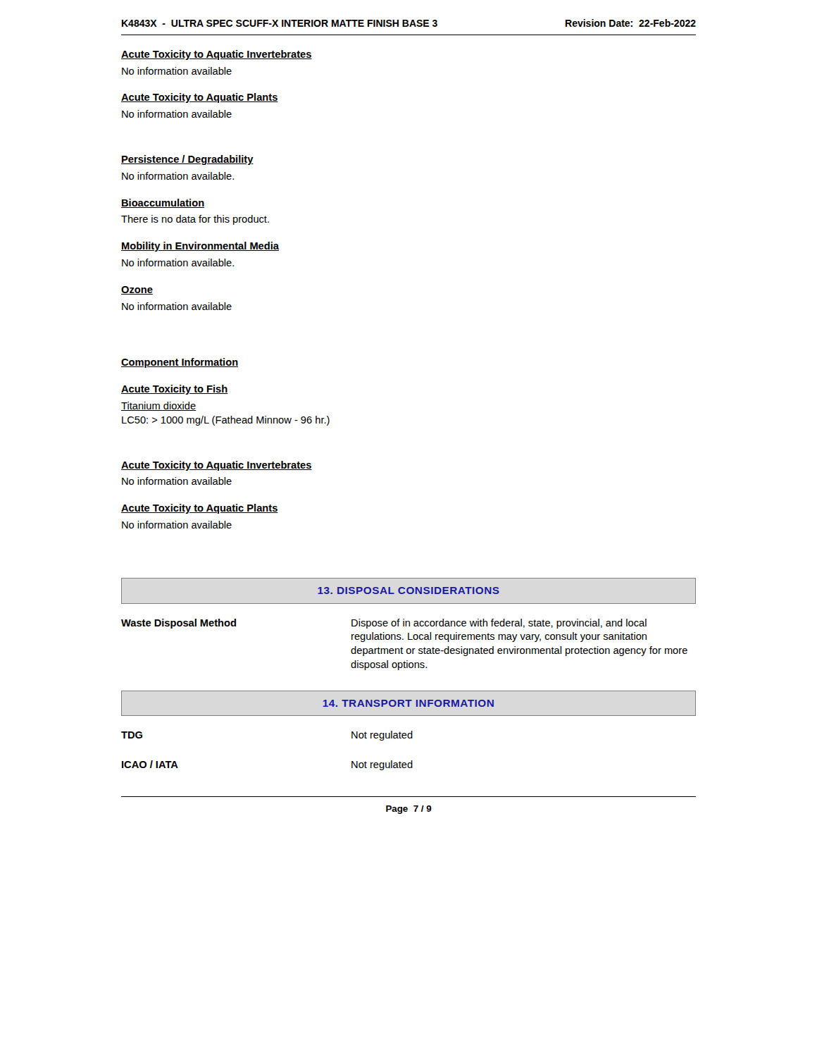K4843X - ULTRA SPEC SCUFF-X INTERIOR MATTE FINISH BASE 3
Revision Date: 22-Feb-2022
Acute Toxicity to Aquatic Invertebrates
No information available
Acute Toxicity to Aquatic Plants
No information available
Persistence / Degradability
No information available.
Bioaccumulation
There is no data for this product.
Mobility in Environmental Media
No information available.
Ozone
No information available
Component Information
Acute Toxicity to Fish
Titanium dioxide
LC50: > 1000 mg/L (Fathead Minnow - 96 hr.)
Acute Toxicity to Aquatic Invertebrates
No information available
Acute Toxicity to Aquatic Plants
No information available
13. DISPOSAL CONSIDERATIONS
Waste Disposal Method
Dispose of in accordance with federal, state, provincial, and local regulations. Local requirements may vary, consult your sanitation department or state-designated environmental protection agency for more disposal options.
14. TRANSPORT INFORMATION
TDG
Not regulated
ICAO / IATA
Not regulated
Page 7 / 9